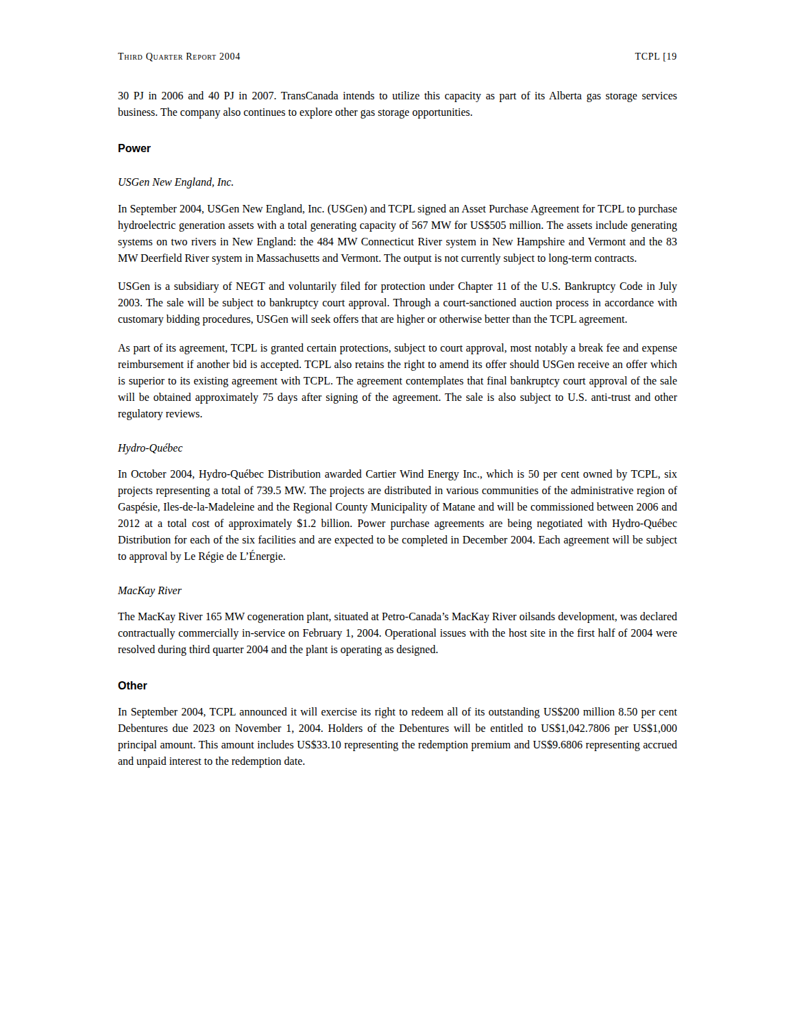Third Quarter Report 2004 TCPL [19
30 PJ in 2006 and 40 PJ in 2007. TransCanada intends to utilize this capacity as part of its Alberta gas storage services business. The company also continues to explore other gas storage opportunities.
Power
USGen New England, Inc.
In September 2004, USGen New England, Inc. (USGen) and TCPL signed an Asset Purchase Agreement for TCPL to purchase hydroelectric generation assets with a total generating capacity of 567 MW for US$505 million. The assets include generating systems on two rivers in New England: the 484 MW Connecticut River system in New Hampshire and Vermont and the 83 MW Deerfield River system in Massachusetts and Vermont. The output is not currently subject to long-term contracts.
USGen is a subsidiary of NEGT and voluntarily filed for protection under Chapter 11 of the U.S. Bankruptcy Code in July 2003. The sale will be subject to bankruptcy court approval. Through a court-sanctioned auction process in accordance with customary bidding procedures, USGen will seek offers that are higher or otherwise better than the TCPL agreement.
As part of its agreement, TCPL is granted certain protections, subject to court approval, most notably a break fee and expense reimbursement if another bid is accepted. TCPL also retains the right to amend its offer should USGen receive an offer which is superior to its existing agreement with TCPL. The agreement contemplates that final bankruptcy court approval of the sale will be obtained approximately 75 days after signing of the agreement. The sale is also subject to U.S. anti-trust and other regulatory reviews.
Hydro-Québec
In October 2004, Hydro-Québec Distribution awarded Cartier Wind Energy Inc., which is 50 per cent owned by TCPL, six projects representing a total of 739.5 MW. The projects are distributed in various communities of the administrative region of Gaspésie, Iles-de-la-Madeleine and the Regional County Municipality of Matane and will be commissioned between 2006 and 2012 at a total cost of approximately $1.2 billion. Power purchase agreements are being negotiated with Hydro-Québec Distribution for each of the six facilities and are expected to be completed in December 2004. Each agreement will be subject to approval by Le Régie de L’Énergie.
MacKay River
The MacKay River 165 MW cogeneration plant, situated at Petro-Canada’s MacKay River oilsands development, was declared contractually commercially in-service on February 1, 2004. Operational issues with the host site in the first half of 2004 were resolved during third quarter 2004 and the plant is operating as designed.
Other
In September 2004, TCPL announced it will exercise its right to redeem all of its outstanding US$200 million 8.50 per cent Debentures due 2023 on November 1, 2004. Holders of the Debentures will be entitled to US$1,042.7806 per US$1,000 principal amount. This amount includes US$33.10 representing the redemption premium and US$9.6806 representing accrued and unpaid interest to the redemption date.